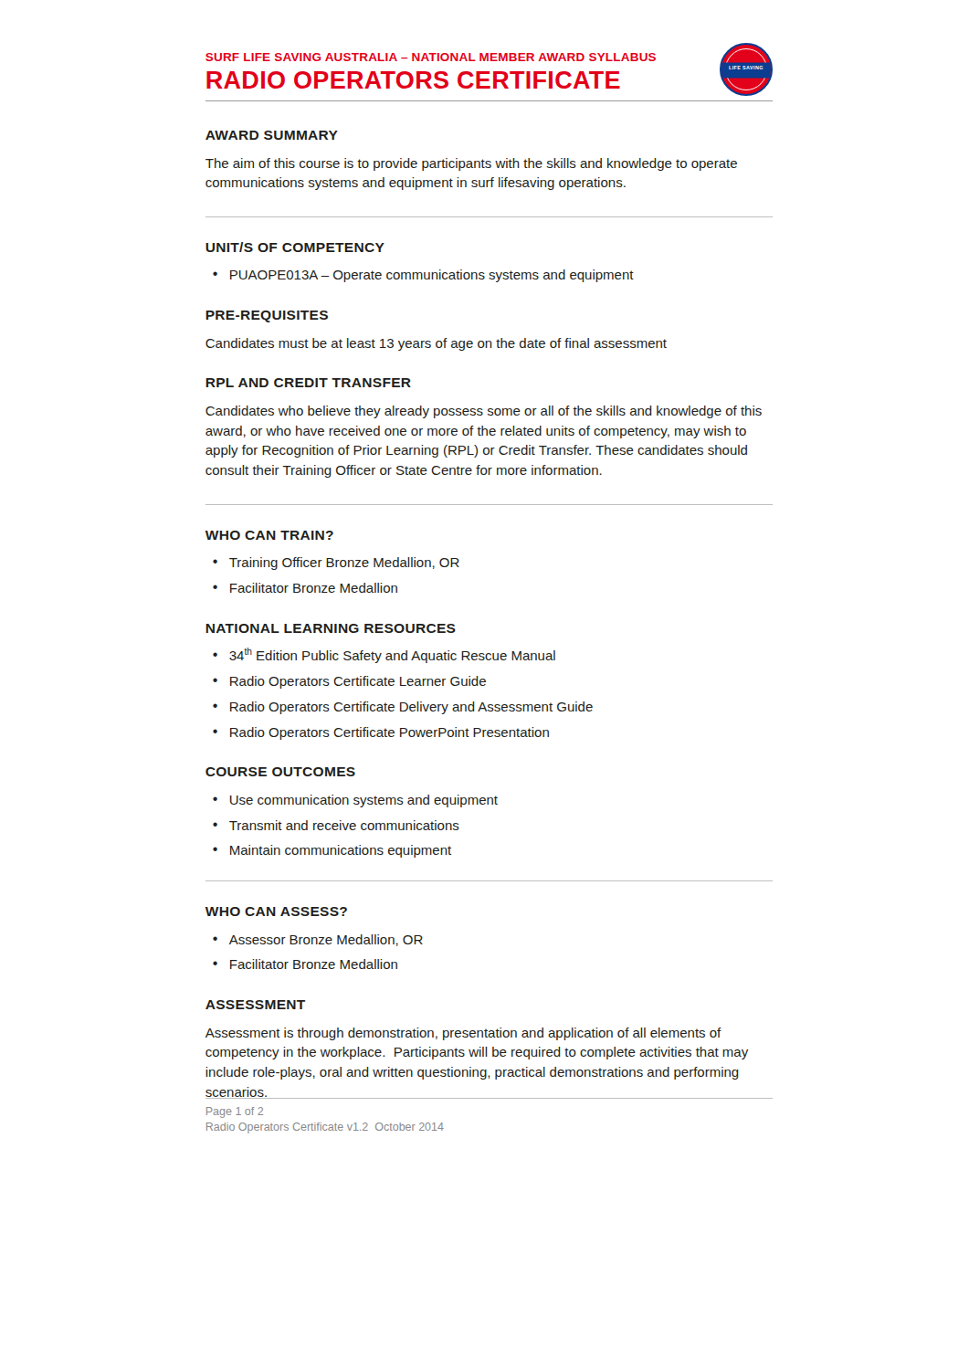Life Saving
Surf Life Saving Australia – National Member Award Syllabus
Radio Operators Certificate
Award Summary
The aim of this course is to provide participants with the skills and knowledge to operate communications systems and equipment in surf lifesaving operations.
Unit/s of Competency
PUAOPE013A – Operate communications systems and equipment
Pre-requisites
Candidates must be at least 13 years of age on the date of final assessment
RPL and Credit Transfer
Candidates who believe they already possess some or all of the skills and knowledge of this award, or who have received one or more of the related units of competency, may wish to apply for Recognition of Prior Learning (RPL) or Credit Transfer. These candidates should consult their Training Officer or State Centre for more information.
Who Can Train?
Training Officer Bronze Medallion, OR
Facilitator Bronze Medallion
National Learning Resources
34th Edition Public Safety and Aquatic Rescue Manual
Radio Operators Certificate Learner Guide
Radio Operators Certificate Delivery and Assessment Guide
Radio Operators Certificate PowerPoint Presentation
Course Outcomes
Use communication systems and equipment
Transmit and receive communications
Maintain communications equipment
Who Can Assess?
Assessor Bronze Medallion, OR
Facilitator Bronze Medallion
Assessment
Assessment is through demonstration, presentation and application of all elements of competency in the workplace. Participants will be required to complete activities that may include role-plays, oral and written questioning, practical demonstrations and performing scenarios.
Page 1 of 2
Radio Operators Certificate v1.2 October 2014